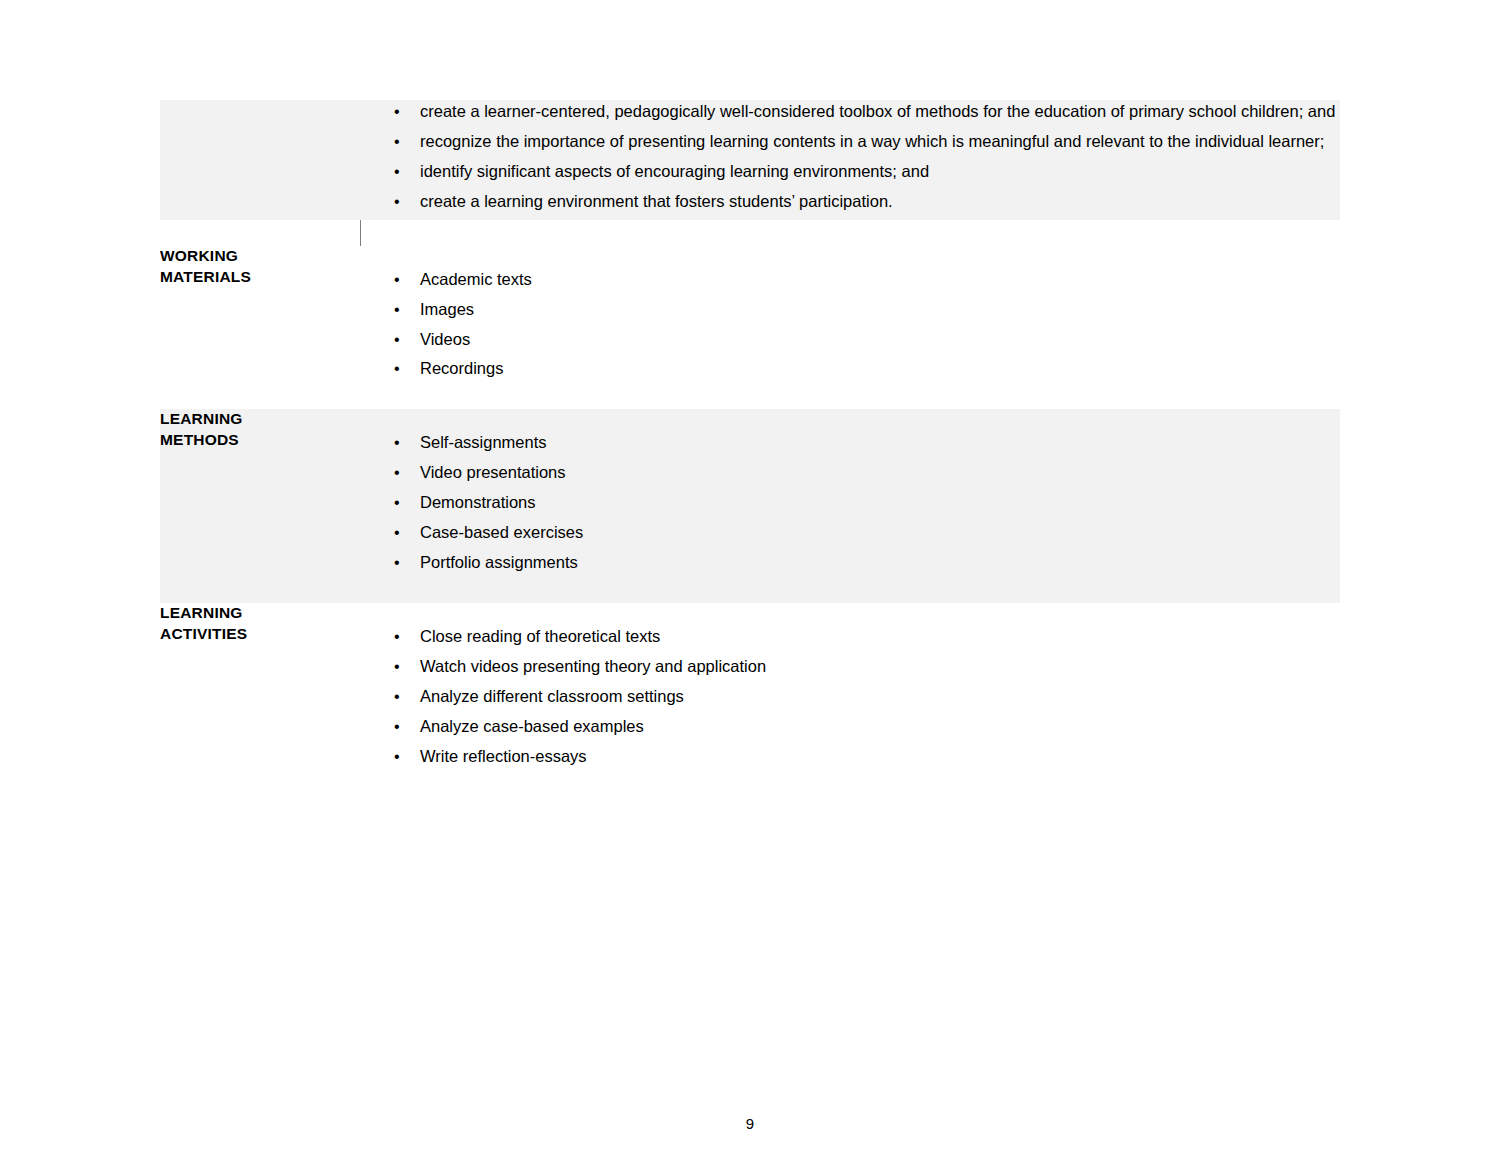| | create a learner-centered, pedagogically well-considered toolbox of methods for the education of primary school children; and recognize the importance of presenting learning contents in a way which is meaningful and relevant to the individual learner; identify significant aspects of encouraging learning environments; and create a learning environment that fosters students’ participation. |
| WORKING MATERIALS | Academic texts Images Videos Recordings |
| LEARNING METHODS | Self-assignments Video presentations Demonstrations Case-based exercises Portfolio assignments |
| LEARNING ACTIVITIES | Close reading of theoretical texts Watch videos presenting theory and application Analyze different classroom settings Analyze case-based examples Write reflection-essays |
9